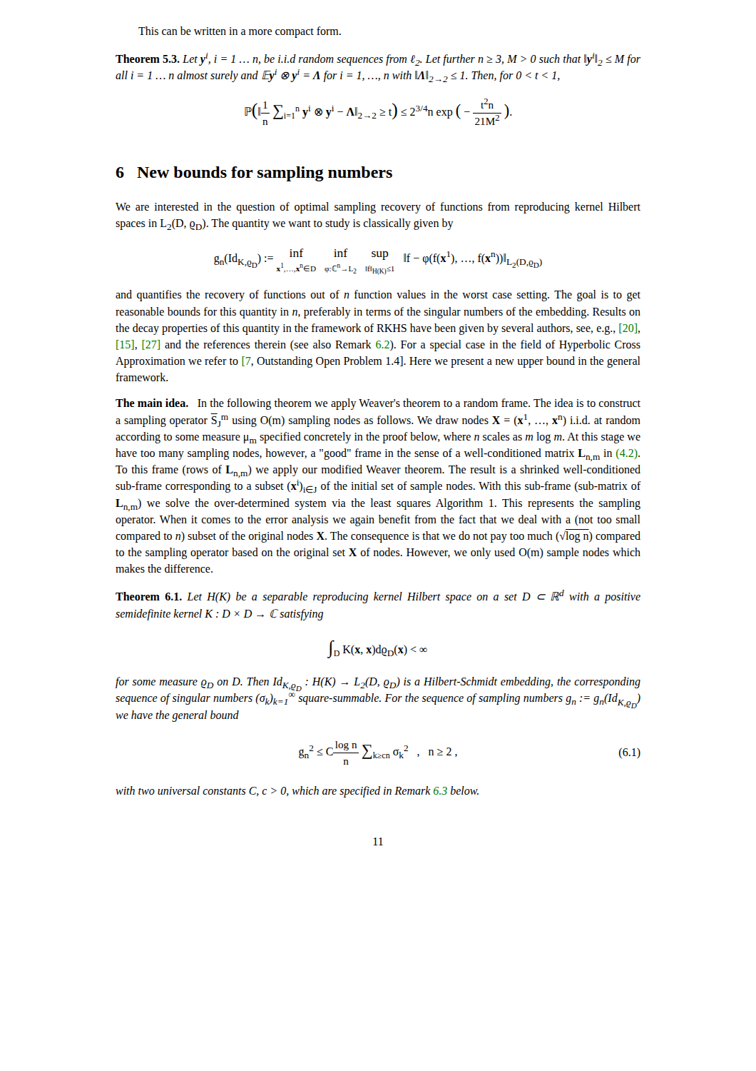This can be written in a more compact form.
Theorem 5.3. Let yi, i = 1 … n, be i.i.d random sequences from ℓ2. Let further n ≥ 3, M > 0 such that ‖yi‖2 ≤ M for all i = 1 … n almost surely and 𝔼yi ⊗ yi = Λ for i = 1, …, n with ‖Λ‖2→2 ≤ 1. Then, for 0 < t < 1,
ℙ(‖1 n ∑i=1n yi ⊗ yi − Λ‖2→2 ≥ t) ≤ 23/4n exp ( − t2n 21M2 ).
6 New bounds for sampling numbers
We are interested in the question of optimal sampling recovery of functions from reproducing kernel Hilbert spaces in L2(D, ϱD). The quantity we want to study is classically given by
gn(IdK,ϱD) := inf x1,…,xn∈D inf φ:ℂn→L2 sup‖f‖H(K)≤1 ‖f − φ(f(x1), …, f(xn))‖L2(D,ϱD)
and quantifies the recovery of functions out of n function values in the worst case setting. The goal is to get reasonable bounds for this quantity in n, preferably in terms of the singular numbers of the embedding. Results on the decay properties of this quantity in the framework of RKHS have been given by several authors, see, e.g., [20], [15], [27] and the references therein (see also Remark 6.2). For a special case in the field of Hyperbolic Cross Approximation we refer to [7, Outstanding Open Problem 1.4]. Here we present a new upper bound in the general framework.
The main idea. In the following theorem we apply Weaver's theorem to a random frame. The idea is to construct a sampling operator SJm using O(m) sampling nodes as follows. We draw nodes X = (x1, …, xn) i.i.d. at random according to some measure μm specified concretely in the proof below, where n scales as m log m. At this stage we have too many sampling nodes, however, a "good" frame in the sense of a well-conditioned matrix Ln,m in (4.2). To this frame (rows of Ln,m) we apply our modified Weaver theorem. The result is a shrinked well-conditioned sub-frame corresponding to a subset (xi)i∈J of the initial set of sample nodes. With this sub-frame (sub-matrix of Ln,m) we solve the over-determined system via the least squares Algorithm 1. This represents the sampling operator. When it comes to the error analysis we again benefit from the fact that we deal with a (not too small compared to n) subset of the original nodes X. The consequence is that we do not pay too much (√log n) compared to the sampling operator based on the original set X of nodes. However, we only used O(m) sample nodes which makes the difference.
Theorem 6.1. Let H(K) be a separable reproducing kernel Hilbert space on a set D ⊂ ℝd with a positive semidefinite kernel K : D × D → ℂ satisfying
∫D K(x, x)dϱD(x) < ∞
for some measure ϱD on D. Then IdK,ϱD : H(K) → L2(D, ϱD) is a Hilbert-Schmidt embedding, the corresponding sequence of singular numbers (σk)k=1∞ square-summable. For the sequence of sampling numbers gn := gn(IdK,ϱD) we have the general bound
gn2 ≤ Clog n n ∑k≥cn σk2 , n ≥ 2 , (6.1)
with two universal constants C, c > 0, which are specified in Remark 6.3 below.
11